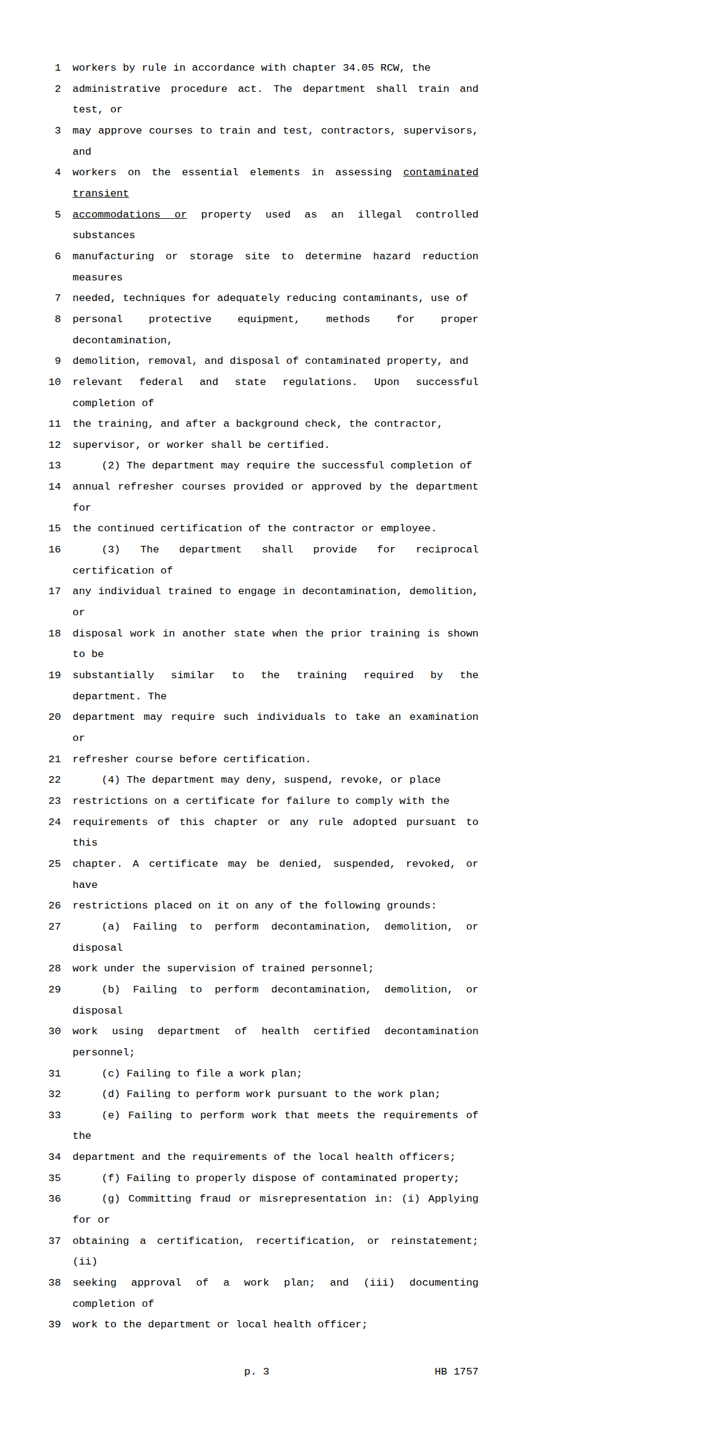workers by rule in accordance with chapter 34.05 RCW, the
administrative procedure act. The department shall train and test, or
may approve courses to train and test, contractors, supervisors, and
workers on the essential elements in assessing contaminated transient
accommodations or property used as an illegal controlled substances
manufacturing or storage site to determine hazard reduction measures
needed, techniques for adequately reducing contaminants, use of
personal protective equipment, methods for proper decontamination,
demolition, removal, and disposal of contaminated property, and
relevant federal and state regulations. Upon successful completion of
the training, and after a background check, the contractor,
supervisor, or worker shall be certified.
(2) The department may require the successful completion of
annual refresher courses provided or approved by the department for
the continued certification of the contractor or employee.
(3) The department shall provide for reciprocal certification of
any individual trained to engage in decontamination, demolition, or
disposal work in another state when the prior training is shown to be
substantially similar to the training required by the department. The
department may require such individuals to take an examination or
refresher course before certification.
(4) The department may deny, suspend, revoke, or place
restrictions on a certificate for failure to comply with the
requirements of this chapter or any rule adopted pursuant to this
chapter. A certificate may be denied, suspended, revoked, or have
restrictions placed on it on any of the following grounds:
(a) Failing to perform decontamination, demolition, or disposal
work under the supervision of trained personnel;
(b) Failing to perform decontamination, demolition, or disposal
work using department of health certified decontamination personnel;
(c) Failing to file a work plan;
(d) Failing to perform work pursuant to the work plan;
(e) Failing to perform work that meets the requirements of the
department and the requirements of the local health officers;
(f) Failing to properly dispose of contaminated property;
(g) Committing fraud or misrepresentation in: (i) Applying for or
obtaining a certification, recertification, or reinstatement; (ii)
seeking approval of a work plan; and (iii) documenting completion of
work to the department or local health officer;
p. 3
HB 1757